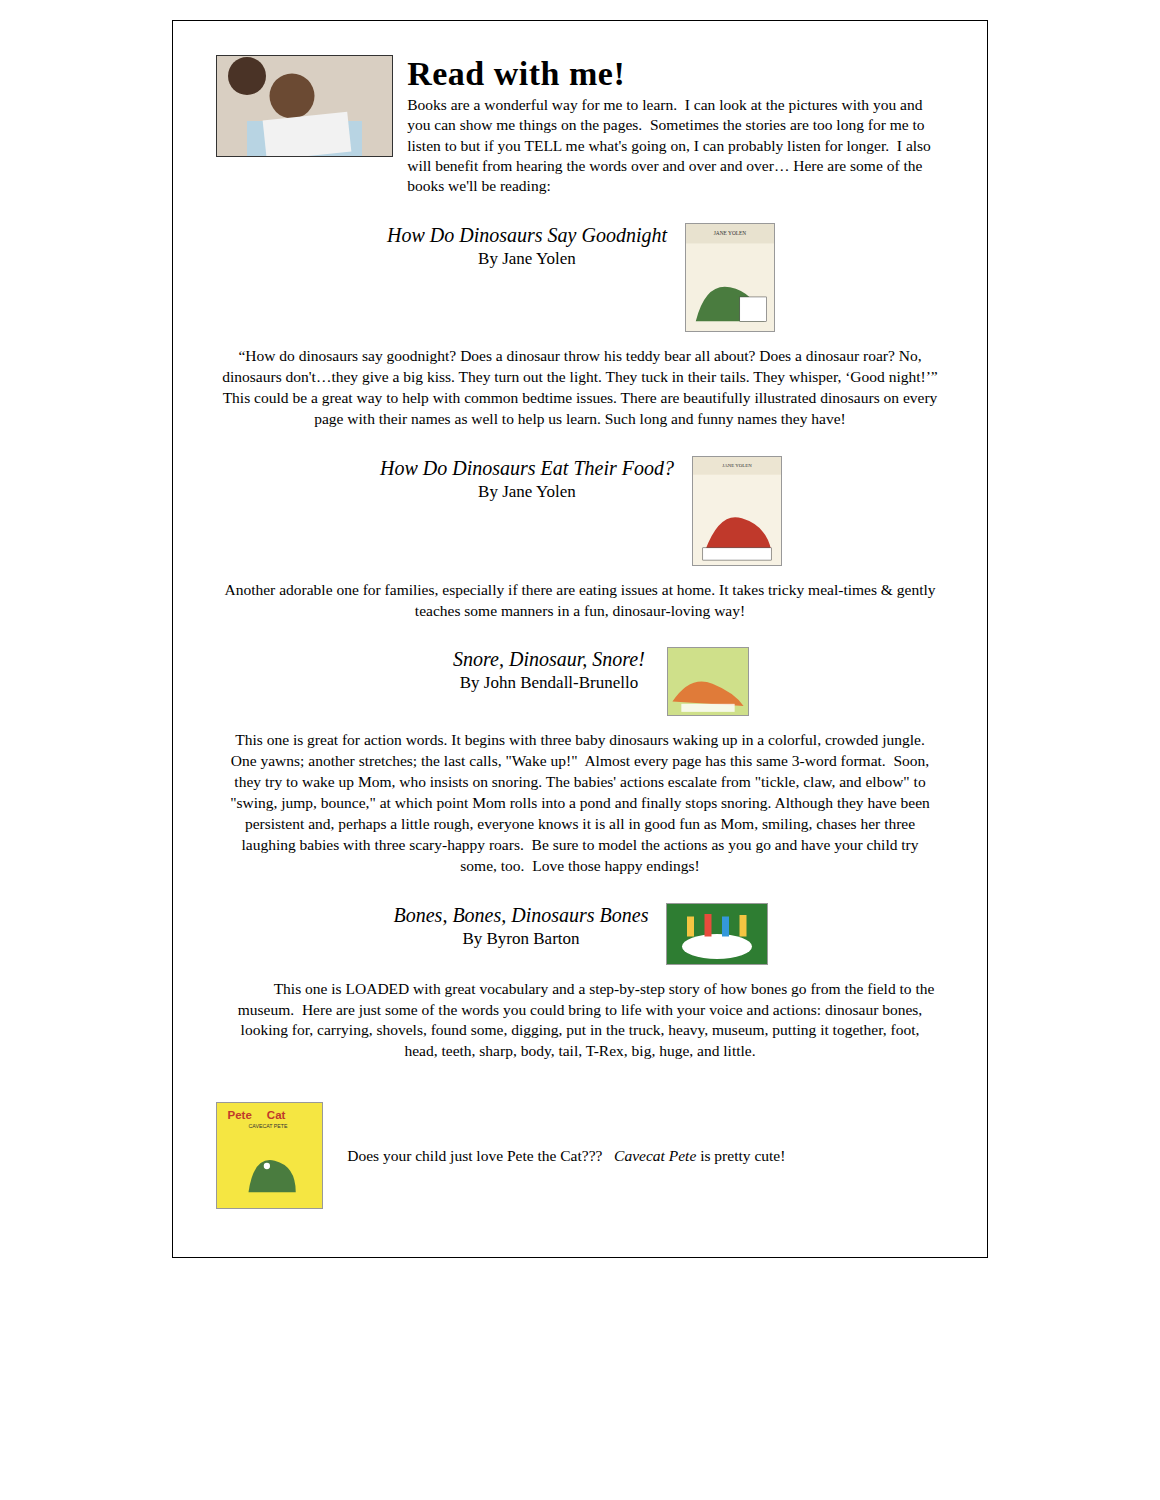Read with me!
Books are a wonderful way for me to learn. I can look at the pictures with you and you can show me things on the pages. Sometimes the stories are too long for me to listen to but if you TELL me what's going on, I can probably listen for longer. I also will benefit from hearing the words over and over and over… Here are some of the books we'll be reading:
How Do Dinosaurs Say Goodnight
By Jane Yolen
“How do dinosaurs say goodnight? Does a dinosaur throw his teddy bear all about? Does a dinosaur roar? No, dinosaurs don't…they give a big kiss. They turn out the light. They tuck in their tails. They whisper, ‘Good night!’” This could be a great way to help with common bedtime issues. There are beautifully illustrated dinosaurs on every page with their names as well to help us learn. Such long and funny names they have!
How Do Dinosaurs Eat Their Food?
By Jane Yolen
Another adorable one for families, especially if there are eating issues at home. It takes tricky meal-times & gently teaches some manners in a fun, dinosaur-loving way!
Snore, Dinosaur, Snore!
By John Bendall-Brunello
This one is great for action words. It begins with three baby dinosaurs waking up in a colorful, crowded jungle. One yawns; another stretches; the last calls, "Wake up!" Almost every page has this same 3-word format. Soon, they try to wake up Mom, who insists on snoring. The babies' actions escalate from "tickle, claw, and elbow" to "swing, jump, bounce," at which point Mom rolls into a pond and finally stops snoring. Although they have been persistent and, perhaps a little rough, everyone knows it is all in good fun as Mom, smiling, chases her three laughing babies with three scary-happy roars. Be sure to model the actions as you go and have your child try some, too. Love those happy endings!
Bones, Bones, Dinosaurs Bones
By Byron Barton
This one is LOADED with great vocabulary and a step-by-step story of how bones go from the field to the museum. Here are just some of the words you could bring to life with your voice and actions: dinosaur bones, looking for, carrying, shovels, found some, digging, put in the truck, heavy, museum, putting it together, foot, head, teeth, sharp, body, tail, T-Rex, big, huge, and little.
Does your child just love Pete the Cat??? Cavecat Pete is pretty cute!